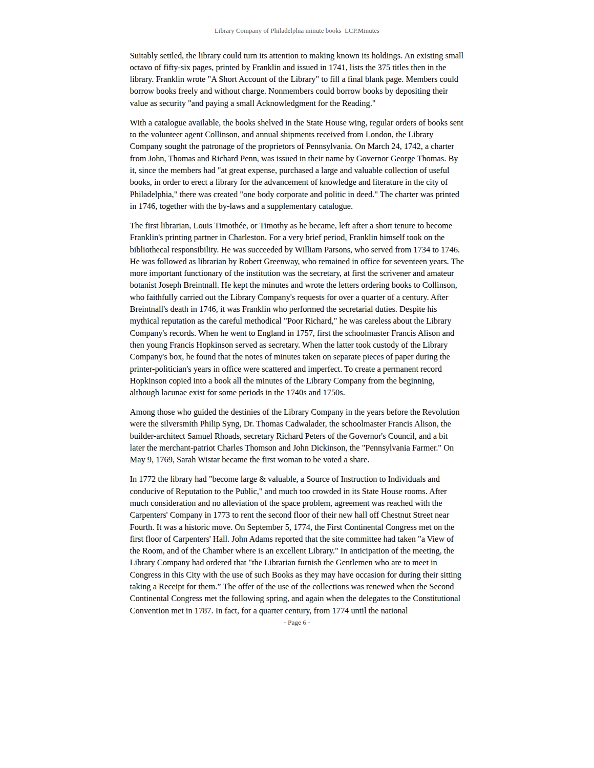Library Company of Philadelphia minute books LCP.Minutes
Suitably settled, the library could turn its attention to making known its holdings. An existing small octavo of fifty-six pages, printed by Franklin and issued in 1741, lists the 375 titles then in the library. Franklin wrote "A Short Account of the Library" to fill a final blank page. Members could borrow books freely and without charge. Nonmembers could borrow books by depositing their value as security "and paying a small Acknowledgment for the Reading."
With a catalogue available, the books shelved in the State House wing, regular orders of books sent to the volunteer agent Collinson, and annual shipments received from London, the Library Company sought the patronage of the proprietors of Pennsylvania. On March 24, 1742, a charter from John, Thomas and Richard Penn, was issued in their name by Governor George Thomas. By it, since the members had "at great expense, purchased a large and valuable collection of useful books, in order to erect a library for the advancement of knowledge and literature in the city of Philadelphia," there was created "one body corporate and politic in deed." The charter was printed in 1746, together with the by-laws and a supplementary catalogue.
The first librarian, Louis Timothée, or Timothy as he became, left after a short tenure to become Franklin's printing partner in Charleston. For a very brief period, Franklin himself took on the bibliothecal responsibility. He was succeeded by William Parsons, who served from 1734 to 1746. He was followed as librarian by Robert Greenway, who remained in office for seventeen years. The more important functionary of the institution was the secretary, at first the scrivener and amateur botanist Joseph Breintnall. He kept the minutes and wrote the letters ordering books to Collinson, who faithfully carried out the Library Company's requests for over a quarter of a century. After Breintnall's death in 1746, it was Franklin who performed the secretarial duties. Despite his mythical reputation as the careful methodical "Poor Richard," he was careless about the Library Company's records. When he went to England in 1757, first the schoolmaster Francis Alison and then young Francis Hopkinson served as secretary. When the latter took custody of the Library Company's box, he found that the notes of minutes taken on separate pieces of paper during the printer-politician's years in office were scattered and imperfect. To create a permanent record Hopkinson copied into a book all the minutes of the Library Company from the beginning, although lacunae exist for some periods in the 1740s and 1750s.
Among those who guided the destinies of the Library Company in the years before the Revolution were the silversmith Philip Syng, Dr. Thomas Cadwalader, the schoolmaster Francis Alison, the builder-architect Samuel Rhoads, secretary Richard Peters of the Governor's Council, and a bit later the merchant-patriot Charles Thomson and John Dickinson, the "Pennsylvania Farmer." On May 9, 1769, Sarah Wistar became the first woman to be voted a share.
In 1772 the library had "become large & valuable, a Source of Instruction to Individuals and conducive of Reputation to the Public," and much too crowded in its State House rooms. After much consideration and no alleviation of the space problem, agreement was reached with the Carpenters' Company in 1773 to rent the second floor of their new hall off Chestnut Street near Fourth. It was a historic move. On September 5, 1774, the First Continental Congress met on the first floor of Carpenters' Hall. John Adams reported that the site committee had taken "a View of the Room, and of the Chamber where is an excellent Library." In anticipation of the meeting, the Library Company had ordered that "the Librarian furnish the Gentlemen who are to meet in Congress in this City with the use of such Books as they may have occasion for during their sitting taking a Receipt for them.” The offer of the use of the collections was renewed when the Second Continental Congress met the following spring, and again when the delegates to the Constitutional Convention met in 1787. In fact, for a quarter century, from 1774 until the national
- Page 6 -